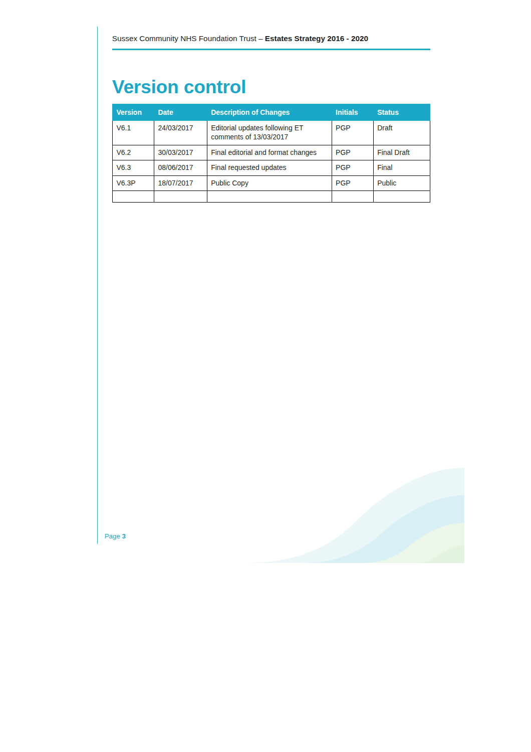Sussex Community NHS Foundation Trust – Estates Strategy 2016 - 2020
Version control
| Version | Date | Description of Changes | Initials | Status |
| --- | --- | --- | --- | --- |
| V6.1 | 24/03/2017 | Editorial updates following ET comments of 13/03/2017 | PGP | Draft |
| V6.2 | 30/03/2017 | Final editorial and format changes | PGP | Final Draft |
| V6.3 | 08/06/2017 | Final requested updates | PGP | Final |
| V6.3P | 18/07/2017 | Public Copy | PGP | Public |
Page 3